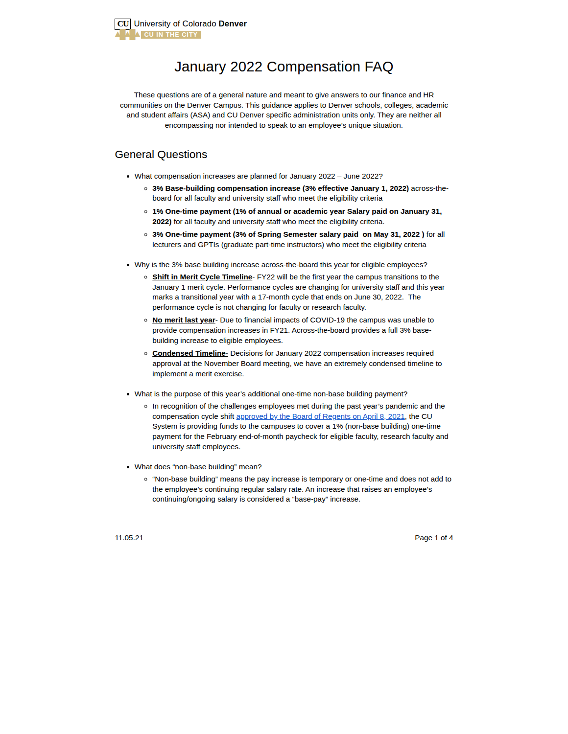CU University of Colorado Denver
▲█▲█▲ CU IN THE CITY
January 2022 Compensation FAQ
These questions are of a general nature and meant to give answers to our finance and HR communities on the Denver Campus. This guidance applies to Denver schools, colleges, academic and student affairs (ASA) and CU Denver specific administration units only. They are neither all encompassing nor intended to speak to an employee’s unique situation.
General Questions
What compensation increases are planned for January 2022 – June 2022?
3% Base-building compensation increase (3% effective January 1, 2022) across-the-board for all faculty and university staff who meet the eligibility criteria
1% One-time payment (1% of annual or academic year Salary paid on January 31, 2022) for all faculty and university staff who meet the eligibility criteria.
3% One-time payment (3% of Spring Semester salary paid on May 31, 2022 ) for all lecturers and GPTIs (graduate part-time instructors) who meet the eligibility criteria
Why is the 3% base building increase across-the-board this year for eligible employees?
Shift in Merit Cycle Timeline- FY22 will be the first year the campus transitions to the January 1 merit cycle. Performance cycles are changing for university staff and this year marks a transitional year with a 17-month cycle that ends on June 30, 2022. The performance cycle is not changing for faculty or research faculty.
No merit last year- Due to financial impacts of COVID-19 the campus was unable to provide compensation increases in FY21. Across-the-board provides a full 3% base-building increase to eligible employees.
Condensed Timeline- Decisions for January 2022 compensation increases required approval at the November Board meeting, we have an extremely condensed timeline to implement a merit exercise.
What is the purpose of this year’s additional one-time non-base building payment?
In recognition of the challenges employees met during the past year’s pandemic and the compensation cycle shift approved by the Board of Regents on April 8, 2021, the CU System is providing funds to the campuses to cover a 1% (non-base building) one-time payment for the February end-of-month paycheck for eligible faculty, research faculty and university staff employees.
What does “non-base building” mean?
“Non-base building” means the pay increase is temporary or one-time and does not add to the employee’s continuing regular salary rate. An increase that raises an employee’s continuing/ongoing salary is considered a “base-pay” increase.
11.05.21 Page 1 of 4